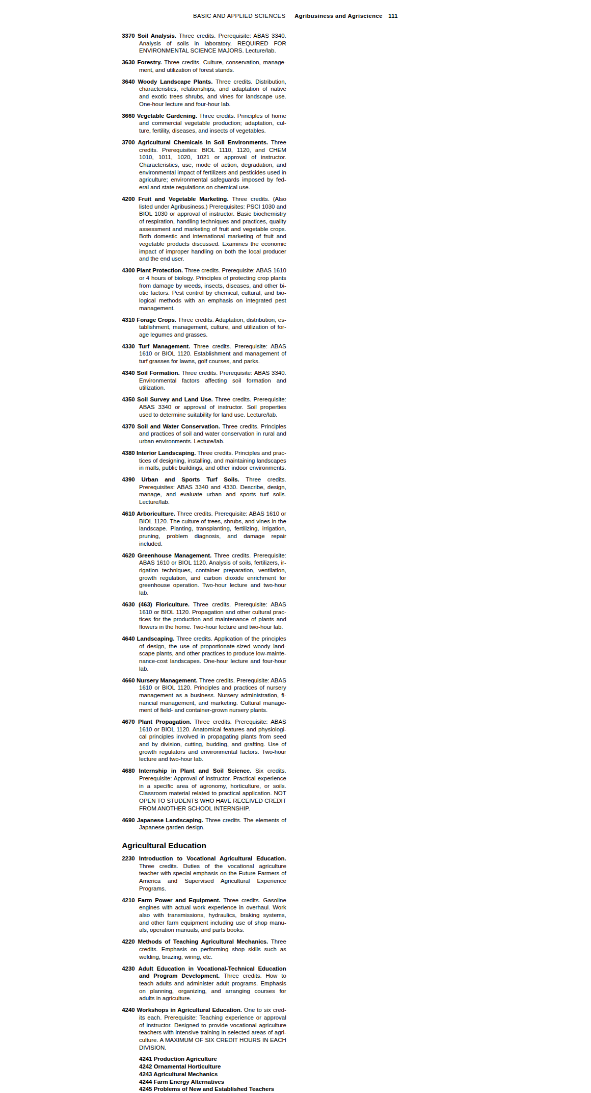Basic and Applied Sciences Agribusiness and Agriscience 111
3370 Soil Analysis. Three credits. Prerequisite: ABAS 3340. Analysis of soils in laboratory. REQUIRED FOR ENVIRONMENTAL SCIENCE MAJORS. Lecture/lab.
3630 Forestry. Three credits. Culture, conservation, management, and utilization of forest stands.
3640 Woody Landscape Plants. Three credits. Distribution, characteristics, relationships, and adaptation of native and exotic trees shrubs, and vines for landscape use. One-hour lecture and four-hour lab.
3660 Vegetable Gardening. Three credits. Principles of home and commercial vegetable production; adaptation, culture, fertility, diseases, and insects of vegetables.
3700 Agricultural Chemicals in Soil Environments. Three credits. Prerequisites: BIOL 1110, 1120, and CHEM 1010, 1011, 1020, 1021 or approval of instructor. Characteristics, use, mode of action, degradation, and environmental impact of fertilizers and pesticides used in agriculture; environmental safeguards imposed by federal and state regulations on chemical use.
4200 Fruit and Vegetable Marketing. Three credits. (Also listed under Agribusiness.) Prerequisites: PSCI 1030 and BIOL 1030 or approval of instructor. Basic biochemistry of respiration, handling techniques and practices, quality assessment and marketing of fruit and vegetable crops. Both domestic and international marketing of fruit and vegetable products discussed. Examines the economic impact of improper handling on both the local producer and the end user.
4300 Plant Protection. Three credits. Prerequisite: ABAS 1610 or 4 hours of biology. Principles of protecting crop plants from damage by weeds, insects, diseases, and other biotic factors. Pest control by chemical, cultural, and biological methods with an emphasis on integrated pest management.
4310 Forage Crops. Three credits. Adaptation, distribution, establishment, management, culture, and utilization of forage legumes and grasses.
4330 Turf Management. Three credits. Prerequisite: ABAS 1610 or BIOL 1120. Establishment and management of turf grasses for lawns, golf courses, and parks.
4340 Soil Formation. Three credits. Prerequisite: ABAS 3340. Environmental factors affecting soil formation and utilization.
4350 Soil Survey and Land Use. Three credits. Prerequisite: ABAS 3340 or approval of instructor. Soil properties used to determine suitability for land use. Lecture/lab.
4370 Soil and Water Conservation. Three credits. Principles and practices of soil and water conservation in rural and urban environments. Lecture/lab.
4380 Interior Landscaping. Three credits. Principles and practices of designing, installing, and maintaining landscapes in malls, public buildings, and other indoor environments.
4390 Urban and Sports Turf Soils. Three credits. Prerequisites: ABAS 3340 and 4330. Describe, design, manage, and evaluate urban and sports turf soils. Lecture/lab.
4610 Arboriculture. Three credits. Prerequisite: ABAS 1610 or BIOL 1120. The culture of trees, shrubs, and vines in the landscape. Planting, transplanting, fertilizing, irrigation, pruning, problem diagnosis, and damage repair included.
4620 Greenhouse Management. Three credits. Prerequisite: ABAS 1610 or BIOL 1120. Analysis of soils, fertilizers, irrigation techniques, container preparation, ventilation, growth regulation, and carbon dioxide enrichment for greenhouse operation. Two-hour lecture and two-hour lab.
4630 (463) Floriculture. Three credits. Prerequisite: ABAS 1610 or BIOL 1120. Propagation and other cultural practices for the production and maintenance of plants and flowers in the home. Two-hour lecture and two-hour lab.
4640 Landscaping. Three credits. Application of the principles of design, the use of proportionate-sized woody landscape plants, and other practices to produce low-maintenance-cost landscapes. One-hour lecture and four-hour lab.
4660 Nursery Management. Three credits. Prerequisite: ABAS 1610 or BIOL 1120. Principles and practices of nursery management as a business. Nursery administration, financial management, and marketing. Cultural management of field- and container-grown nursery plants.
4670 Plant Propagation. Three credits. Prerequisite: ABAS 1610 or BIOL 1120. Anatomical features and physiological principles involved in propagating plants from seed and by division, cutting, budding, and grafting. Use of growth regulators and environmental factors. Two-hour lecture and two-hour lab.
4680 Internship in Plant and Soil Science. Six credits. Prerequisite: Approval of instructor. Practical experience in a specific area of agronomy, horticulture, or soils. Classroom material related to practical application. NOT OPEN TO STUDENTS WHO HAVE RECEIVED CREDIT FROM ANOTHER SCHOOL INTERNSHIP.
4690 Japanese Landscaping. Three credits. The elements of Japanese garden design.
Agricultural Education
2230 Introduction to Vocational Agricultural Education. Three credits. Duties of the vocational agriculture teacher with special emphasis on the Future Farmers of America and Supervised Agricultural Experience Programs.
4210 Farm Power and Equipment. Three credits. Gasoline engines with actual work experience in overhaul. Work also with transmissions, hydraulics, braking systems, and other farm equipment including use of shop manuals, operation manuals, and parts books.
4220 Methods of Teaching Agricultural Mechanics. Three credits. Emphasis on performing shop skills such as welding, brazing, wiring, etc.
4230 Adult Education in Vocational-Technical Education and Program Development. Three credits. How to teach adults and administer adult programs. Emphasis on planning, organizing, and arranging courses for adults in agriculture.
4240 Workshops in Agricultural Education. One to six credits each. Prerequisite: Teaching experience or approval of instructor. Designed to provide vocational agriculture teachers with intensive training in selected areas of agriculture. A MAXIMUM OF SIX CREDIT HOURS IN EACH DIVISION.
4241 Production Agriculture
4242 Ornamental Horticulture
4243 Agricultural Mechanics
4244 Farm Energy Alternatives
4245 Problems of New and Established Teachers